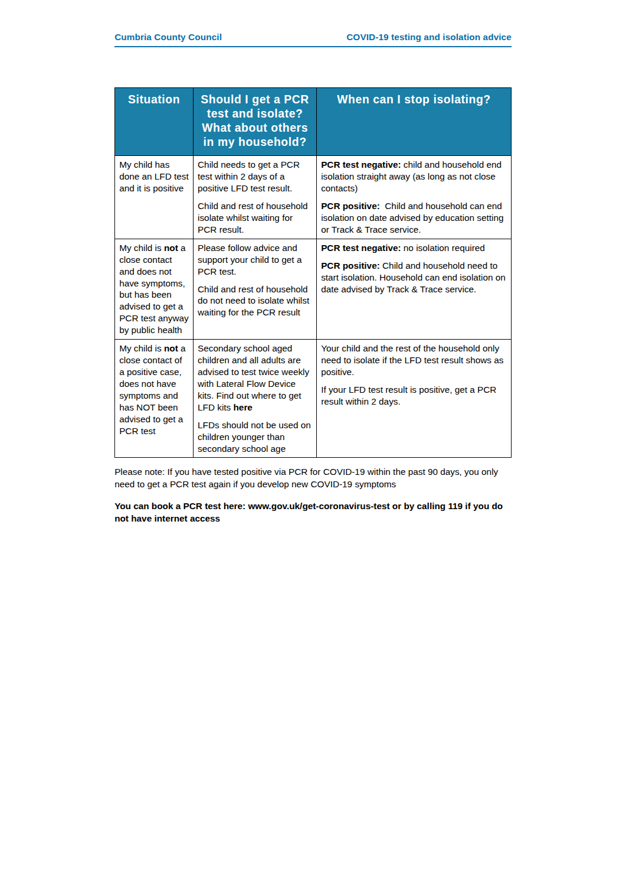Cumbria County Council
COVID-19 testing and isolation advice
| Situation | Should I get a PCR test and isolate? What about others in my household? | When can I stop isolating? |
| --- | --- | --- |
| My child has done an LFD test and it is positive | Child needs to get a PCR test within 2 days of a positive LFD test result. Child and rest of household isolate whilst waiting for PCR result. | PCR test negative: child and household end isolation straight away (as long as not close contacts) PCR positive: Child and household can end isolation on date advised by education setting or Track & Trace service. |
| My child is not a close contact and does not have symptoms, but has been advised to get a PCR test anyway by public health | Please follow advice and support your child to get a PCR test. Child and rest of household do not need to isolate whilst waiting for the PCR result | PCR test negative: no isolation required PCR positive: Child and household need to start isolation. Household can end isolation on date advised by Track & Trace service. |
| My child is not a close contact of a positive case, does not have symptoms and has NOT been advised to get a PCR test | Secondary school aged children and all adults are advised to test twice weekly with Lateral Flow Device kits. Find out where to get LFD kits here LFDs should not be used on children younger than secondary school age | Your child and the rest of the household only need to isolate if the LFD test result shows as positive. If your LFD test result is positive, get a PCR result within 2 days. |
Please note: If you have tested positive via PCR for COVID-19 within the past 90 days, you only need to get a PCR test again if you develop new COVID-19 symptoms
You can book a PCR test here: www.gov.uk/get-coronavirus-test or by calling 119 if you do not have internet access